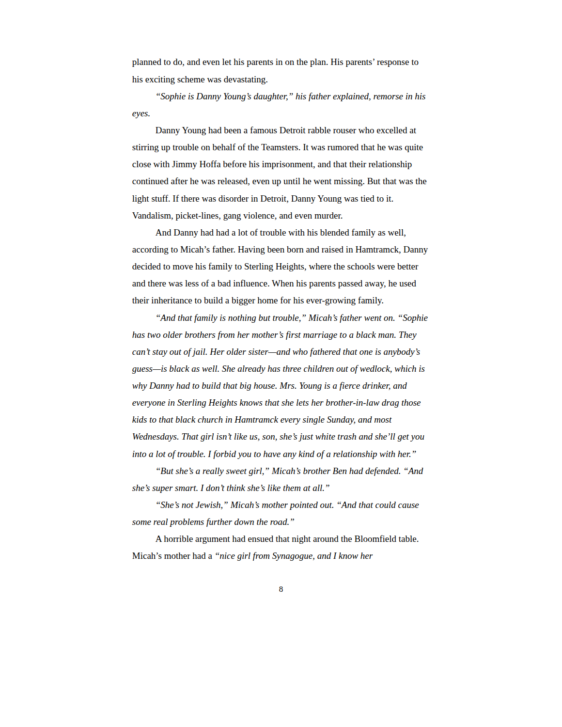planned to do, and even let his parents in on the plan. His parents’ response to his exciting scheme was devastating.
“Sophie is Danny Young’s daughter,” his father explained, remorse in his eyes.
Danny Young had been a famous Detroit rabble rouser who excelled at stirring up trouble on behalf of the Teamsters. It was rumored that he was quite close with Jimmy Hoffa before his imprisonment, and that their relationship continued after he was released, even up until he went missing. But that was the light stuff. If there was disorder in Detroit, Danny Young was tied to it. Vandalism, picket-lines, gang violence, and even murder.
And Danny had had a lot of trouble with his blended family as well, according to Micah’s father. Having been born and raised in Hamtramck, Danny decided to move his family to Sterling Heights, where the schools were better and there was less of a bad influence. When his parents passed away, he used their inheritance to build a bigger home for his ever-growing family.
“And that family is nothing but trouble,” Micah’s father went on. “Sophie has two older brothers from her mother’s first marriage to a black man. They can’t stay out of jail. Her older sister—and who fathered that one is anybody’s guess—is black as well. She already has three children out of wedlock, which is why Danny had to build that big house. Mrs. Young is a fierce drinker, and everyone in Sterling Heights knows that she lets her brother-in-law drag those kids to that black church in Hamtramck every single Sunday, and most Wednesdays. That girl isn’t like us, son, she’s just white trash and she’ll get you into a lot of trouble. I forbid you to have any kind of a relationship with her.”
“But she’s a really sweet girl,” Micah’s brother Ben had defended. “And she’s super smart. I don’t think she’s like them at all.”
“She’s not Jewish,” Micah’s mother pointed out. “And that could cause some real problems further down the road.”
A horrible argument had ensued that night around the Bloomfield table. Micah’s mother had a “nice girl from Synagogue, and I know her
8